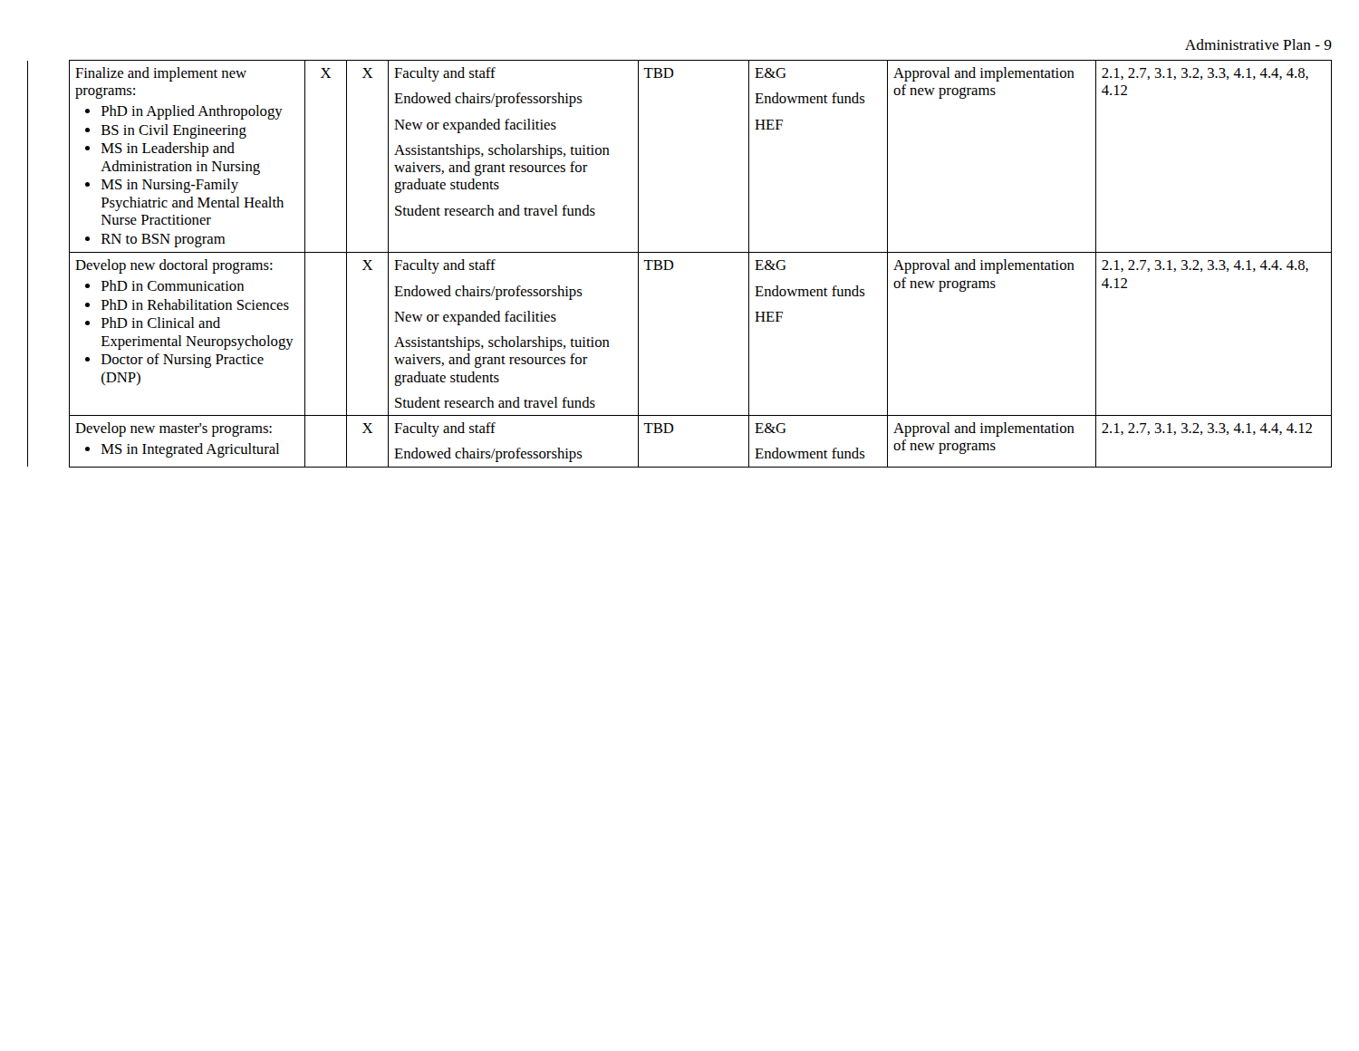Administrative Plan - 9
| | Finalize and implement new programs: PhD in Applied Anthropology BS in Civil Engineering MS in Leadership and Administration in Nursing MS in Nursing-Family Psychiatric and Mental Health Nurse Practitioner RN to BSN program | X | X | Faculty and staff Endowed chairs/professorships New or expanded facilities Assistantships, scholarships, tuition waivers, and grant resources for graduate students Student research and travel funds | TBD | E&G Endowment funds HEF | Approval and implementation of new programs | 2.1, 2.7, 3.1, 3.2, 3.3, 4.1, 4.4, 4.8, 4.12 |
| | Develop new doctoral programs: PhD in Communication PhD in Rehabilitation Sciences PhD in Clinical and Experimental Neuropsychology Doctor of Nursing Practice (DNP) | | X | Faculty and staff Endowed chairs/professorships New or expanded facilities Assistantships, scholarships, tuition waivers, and grant resources for graduate students Student research and travel funds | TBD | E&G Endowment funds HEF | Approval and implementation of new programs | 2.1, 2.7, 3.1, 3.2, 3.3, 4.1, 4.4. 4.8, 4.12 |
| | Develop new master's programs: MS in Integrated Agricultural | | X | Faculty and staff Endowed chairs/professorships | TBD | E&G Endowment funds | Approval and implementation of new programs | 2.1, 2.7, 3.1, 3.2, 3.3, 4.1, 4.4, 4.12 |